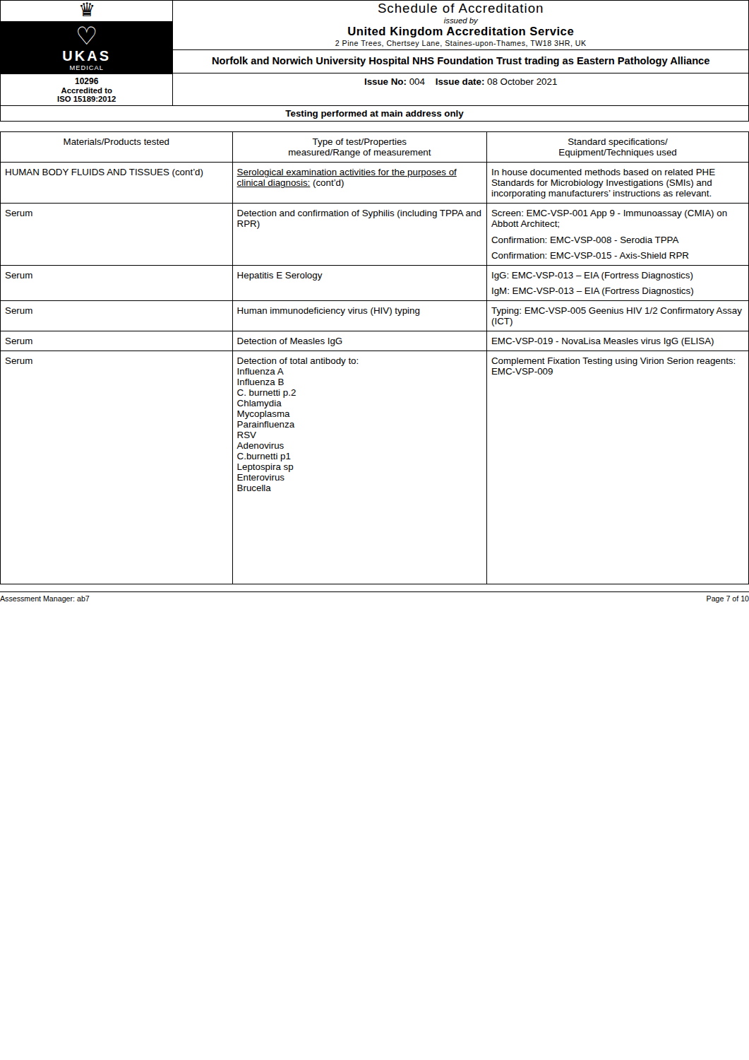| ♛ ♡ UKAS MEDICAL 10296 Accredited to ISO 15189:2012 | Schedule of Accreditation issued by United Kingdom Accreditation Service 2 Pine Trees, Chertsey Lane, Staines-upon-Thames, TW18 3HR, UK Norfolk and Norwich University Hospital NHS Foundation Trust trading as Eastern Pathology Alliance Issue No: 004 Issue date: 08 October 2021 |
Testing performed at main address only
| Materials/Products tested | Type of test/Properties measured/Range of measurement | Standard specifications/ Equipment/Techniques used |
| --- | --- | --- |
| HUMAN BODY FLUIDS AND TISSUES (cont’d) | Serological examination activities for the purposes of clinical diagnosis: (cont’d) | In house documented methods based on related PHE Standards for Microbiology Investigations (SMIs) and incorporating manufacturers’ instructions as relevant. |
| Serum | Detection and confirmation of Syphilis (including TPPA and RPR) | Screen: EMC-VSP-001 App 9 - Immunoassay (CMIA) on Abbott Architect; Confirmation: EMC-VSP-008 - Serodia TPPA Confirmation: EMC-VSP-015 - Axis-Shield RPR |
| Serum | Hepatitis E Serology | IgG: EMC-VSP-013 – EIA (Fortress Diagnostics) IgM: EMC-VSP-013 – EIA (Fortress Diagnostics) |
| Serum | Human immunodeficiency virus (HIV) typing | Typing: EMC-VSP-005 Geenius HIV 1/2 Confirmatory Assay (ICT) |
| Serum | Detection of Measles IgG | EMC-VSP-019 - NovaLisa Measles virus IgG (ELISA) |
| Serum | Detection of total antibody to: Influenza A Influenza B C. burnetti p.2 Chlamydia Mycoplasma Parainfluenza RSV Adenovirus C.burnetti p1 Leptospira sp Enterovirus Brucella | Complement Fixation Testing using Virion Serion reagents: EMC-VSP-009 |
Assessment Manager: ab7 Page 7 of 10